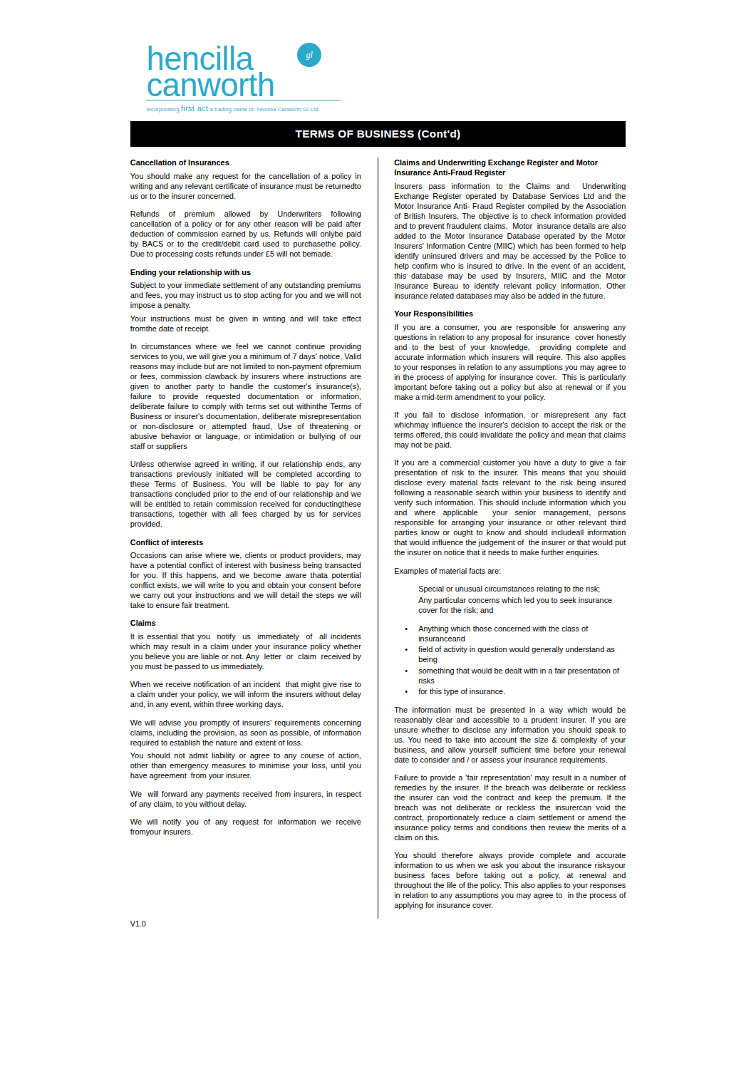gl
hencillacanworth
Incorporating first act a trading name of: hencilla Canworth Gl Ltd
TERMS OF BUSINESS (Cont'd)
Cancellation of Insurances
You should make any request for the cancellation of a policy in writing and any relevant certificate of insurance must be returnedto us or to the insurer concerned.
Refunds of premium allowed by Underwriters following cancellation of a policy or for any other reason will be paid after deduction of commission earned by us. Refunds will onlybe paid by BACS or to the credit/debit card used to purchasethe policy. Due to processing costs refunds under £5 will not bemade.
Ending your relationship with us
Subject to your immediate settlement of any outstanding premiums and fees, you may instruct us to stop acting for you and we will not impose a penalty.
Your instructions must be given in writing and will take effect fromthe date of receipt.
In circumstances where we feel we cannot continue providing services to you, we will give you a minimum of 7 days' notice. Valid reasons may include but are not limited to non-payment ofpremium or fees, commission clawback by insurers where instructions are given to another party to handle the customer's insurance(s), failure to provide requested documentation or information, deliberate failure to comply with terms set out withinthe Terms of Business or insurer's documentation, deliberate misrepresentation or non-disclosure or attempted fraud, Use of threatening or abusive behavior or language, or intimidation or bullying of our staff or suppliers
Unless otherwise agreed in writing, if our relationship ends, any transactions previously initiated will be completed according to these Terms of Business. You will be liable to pay for any transactions concluded prior to the end of our relationship and we will be entitled to retain commission received for conductingthese transactions, together with all fees charged by us for services provided.
Conflict of interests
Occasions can arise where we, clients or product providers, may have a potential conflict of interest with business being transacted for you. If this happens, and we become aware thata potential conflict exists, we will write to you and obtain your consent before we carry out your instructions and we will detail the steps we will take to ensure fair treatment.
Claims
It is essential that you notify us immediately of all incidents which may result in a claim under your insurance policy whether you believe you are liable or not. Any letter or claim received by you must be passed to us immediately.
When we receive notification of an incident that might give rise to a claim under your policy, we will inform the insurers without delay and, in any event, within three working days.
We will advise you promptly of insurers' requirements concerning claims, including the provision, as soon as possible, of information required to establish the nature and extent of loss.
You should not admit liability or agree to any course of action, other than emergency measures to minimise your loss, until you have agreement from your insurer.
We will forward any payments received from insurers, in respect of any claim, to you without delay.
We will notify you of any request for information we receive fromyour insurers.
Claims and Underwriting Exchange Register and Motor Insurance Anti-Fraud Register
Insurers pass information to the Claims and Underwriting Exchange Register operated by Database Services Ltd and the Motor Insurance Anti- Fraud Register compiled by the Association of British Insurers. The objective is to check information provided and to prevent fraudulent claims. Motor insurance details are also added to the Motor Insurance Database operated by the Motor Insurers' Information Centre (MIIC) which has been formed to help identify uninsured drivers and may be accessed by the Police to help confirm who is insured to drive. In the event of an accident, this database may be used by Insurers, MIIC and the Motor Insurance Bureau to identify relevant policy information. Other insurance related databases may also be added in the future.
Your Responsibilities
If you are a consumer, you are responsible for answering any questions in relation to any proposal for insurance cover honestly and to the best of your knowledge, providing complete and accurate information which insurers will require. This also applies to your responses in relation to any assumptions you may agree to in the process of applying for insurance cover. This is particularly important before taking out a policy but also at renewal or if you make a mid-term amendment to your policy.
If you fail to disclose information, or misrepresent any fact whichmay influence the insurer's decision to accept the risk or the terms offered, this could invalidate the policy and mean that claims may not be paid.
If you are a commercial customer you have a duty to give a fair presentation of risk to the insurer. This means that you should disclose every material facts relevant to the risk being insured following a reasonable search within your business to identify and verify such information. This should include information which you and where applicable your senior management, persons responsible for arranging your insurance or other relevant third parties know or ought to know and should includeall information that would influence the judgement of the insurer or that would put the insurer on notice that it needs to make further enquiries.
Examples of material facts are:
Special or unusual circumstances relating to the risk;
Any particular concerns which led you to seek insurance cover for the risk; and
Anything which those concerned with the class of insuranceand
field of activity in question would generally understand as being
something that would be dealt with in a fair presentation of risks
for this type of insurance.
The information must be presented in a way which would be reasonably clear and accessible to a prudent insurer. If you are unsure whether to disclose any information you should speak to us. You need to take into account the size & complexity of your business, and allow yourself sufficient time before your renewal date to consider and / or assess your insurance requirements.
Failure to provide a 'fair representation' may result in a number of remedies by the insurer. If the breach was deliberate or reckless the insurer can void the contract and keep the premium. If the breach was not deliberate or reckless the insurercan void the contract, proportionately reduce a claim settlement or amend the insurance policy terms and conditions then review the merits of a claim on this.
You should therefore always provide complete and accurate information to us when we ask you about the insurance risksyour business faces before taking out a policy, at renewal and throughout the life of the policy. This also applies to your responses in relation to any assumptions you may agree to in the process of applying for insurance cover.
V1.0